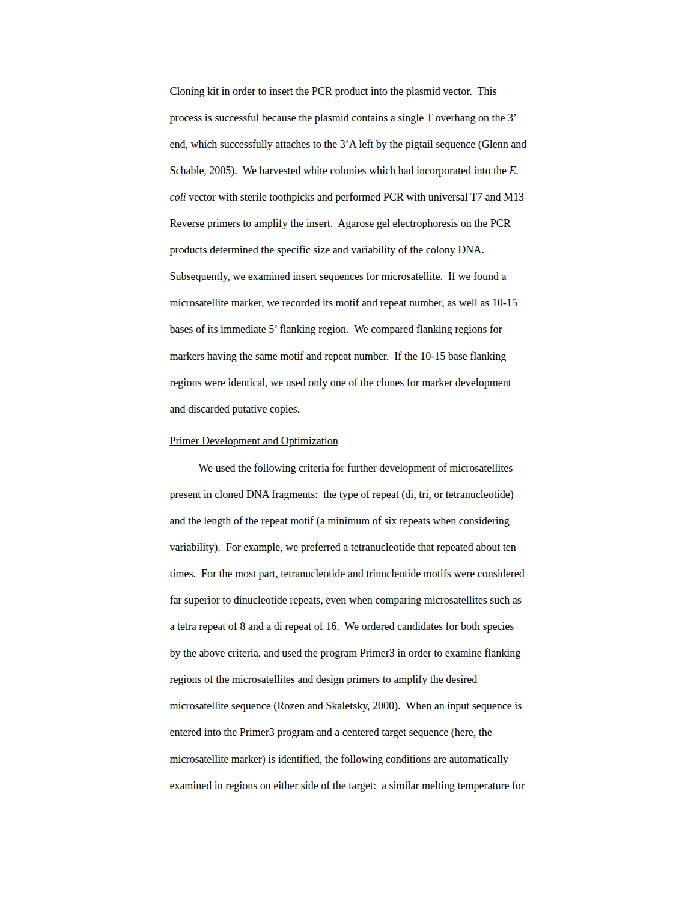Cloning kit in order to insert the PCR product into the plasmid vector. This process is successful because the plasmid contains a single T overhang on the 3’ end, which successfully attaches to the 3’A left by the pigtail sequence (Glenn and Schable, 2005). We harvested white colonies which had incorporated into the E. coli vector with sterile toothpicks and performed PCR with universal T7 and M13 Reverse primers to amplify the insert. Agarose gel electrophoresis on the PCR products determined the specific size and variability of the colony DNA. Subsequently, we examined insert sequences for microsatellite. If we found a microsatellite marker, we recorded its motif and repeat number, as well as 10-15 bases of its immediate 5’ flanking region. We compared flanking regions for markers having the same motif and repeat number. If the 10-15 base flanking regions were identical, we used only one of the clones for marker development and discarded putative copies.
Primer Development and Optimization
We used the following criteria for further development of microsatellites present in cloned DNA fragments: the type of repeat (di, tri, or tetranucleotide) and the length of the repeat motif (a minimum of six repeats when considering variability). For example, we preferred a tetranucleotide that repeated about ten times. For the most part, tetranucleotide and trinucleotide motifs were considered far superior to dinucleotide repeats, even when comparing microsatellites such as a tetra repeat of 8 and a di repeat of 16. We ordered candidates for both species by the above criteria, and used the program Primer3 in order to examine flanking regions of the microsatellites and design primers to amplify the desired microsatellite sequence (Rozen and Skaletsky, 2000). When an input sequence is entered into the Primer3 program and a centered target sequence (here, the microsatellite marker) is identified, the following conditions are automatically examined in regions on either side of the target: a similar melting temperature for